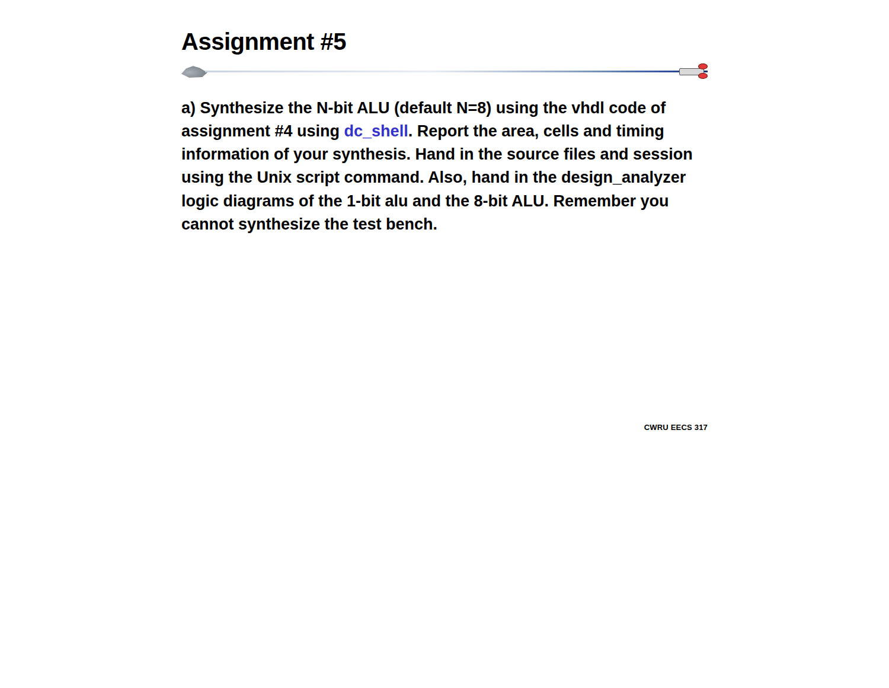Assignment #5
a) Synthesize the N-bit ALU (default N=8) using the vhdl code of assignment #4 using dc_shell. Report the area, cells and timing information of your synthesis. Hand in the source files and session using the Unix script command. Also, hand in the design_analyzer logic diagrams of the 1-bit alu and the 8-bit ALU. Remember you cannot synthesize the test bench.
CWRU EECS 317